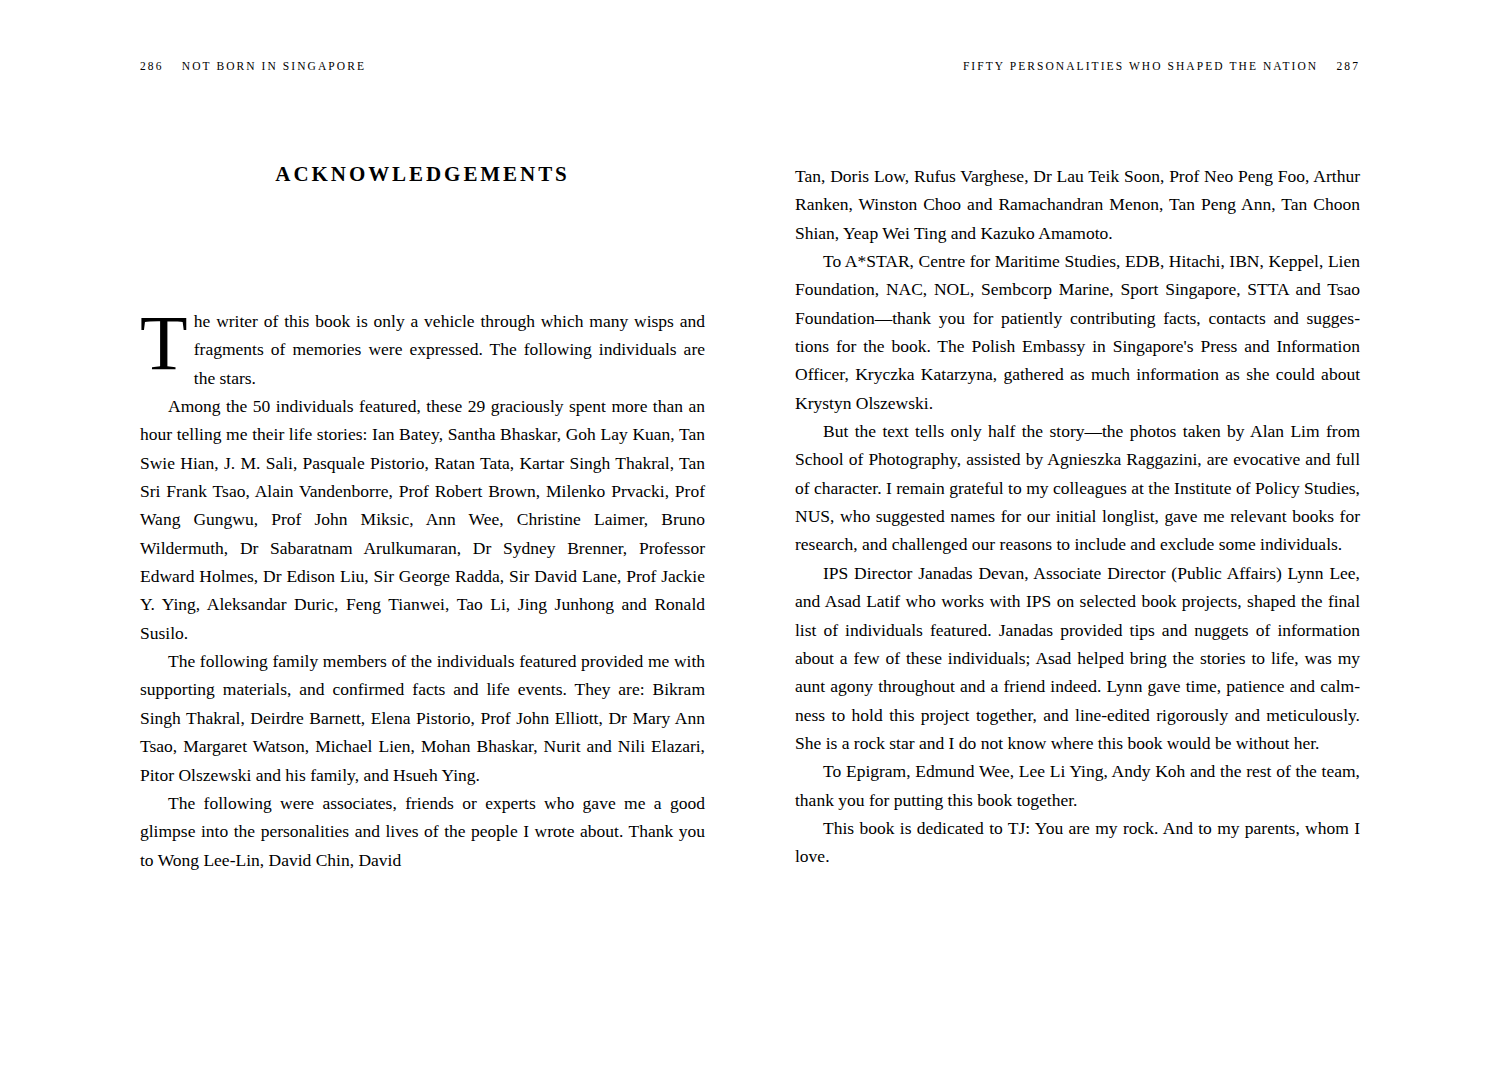286 Not Born in Singapore
Fifty Personalities Who Shaped the Nation287
Acknowledgements
The writer of this book is only a vehicle through which many wisps and fragments of memories were expressed. The following individuals are the stars.
Among the 50 individuals featured, these 29 graciously spent more than an hour telling me their life stories: Ian Batey, Santha Bhaskar, Goh Lay Kuan, Tan Swie Hian, J. M. Sali, Pasquale Pistorio, Ratan Tata, Kartar Singh Thakral, Tan Sri Frank Tsao, Alain Vandenborre, Prof Robert Brown, Milenko Prvacki, Prof Wang Gungwu, Prof John Miksic, Ann Wee, Christine Laimer, Bruno Wildermuth, Dr Sabaratnam Arulkumaran, Dr Sydney Brenner, Professor Edward Holmes, Dr Edison Liu, Sir George Radda, Sir David Lane, Prof Jackie Y. Ying, Aleksandar Duric, Feng Tianwei, Tao Li, Jing Junhong and Ronald Susilo.
The following family members of the individuals featured provided me with supporting materials, and confirmed facts and life events. They are: Bikram Singh Thakral, Deirdre Barnett, Elena Pistorio, Prof John Elliott, Dr Mary Ann Tsao, Margaret Watson, Michael Lien, Mohan Bhaskar, Nurit and Nili Elazari, Pitor Olszewski and his family, and Hsueh Ying.
The following were associates, friends or experts who gave me a good glimpse into the personalities and lives of the people I wrote about. Thank you to Wong Lee-Lin, David Chin, David
Tan, Doris Low, Rufus Varghese, Dr Lau Teik Soon, Prof Neo Peng Foo, Arthur Ranken, Winston Choo and Ramachandran Menon, Tan Peng Ann, Tan Choon Shian, Yeap Wei Ting and Kazuko Amamoto.
To A*STAR, Centre for Maritime Studies, EDB, Hitachi, IBN, Keppel, Lien Foundation, NAC, NOL, Sembcorp Marine, Sport Singapore, STTA and Tsao Foundation—thank you for patiently contributing facts, contacts and suggestions for the book. The Polish Embassy in Singapore's Press and Information Officer, Kryczka Katarzyna, gathered as much information as she could about Krystyn Olszewski.
But the text tells only half the story—the photos taken by Alan Lim from School of Photography, assisted by Agnieszka Raggazini, are evocative and full of character. I remain grateful to my colleagues at the Institute of Policy Studies, NUS, who suggested names for our initial longlist, gave me relevant books for research, and challenged our reasons to include and exclude some individuals.
IPS Director Janadas Devan, Associate Director (Public Affairs) Lynn Lee, and Asad Latif who works with IPS on selected book projects, shaped the final list of individuals featured. Janadas provided tips and nuggets of information about a few of these individuals; Asad helped bring the stories to life, was my aunt agony throughout and a friend indeed. Lynn gave time, patience and calmness to hold this project together, and line-edited rigorously and meticulously. She is a rock star and I do not know where this book would be without her.
To Epigram, Edmund Wee, Lee Li Ying, Andy Koh and the rest of the team, thank you for putting this book together.
This book is dedicated to TJ: You are my rock. And to my parents, whom I love.